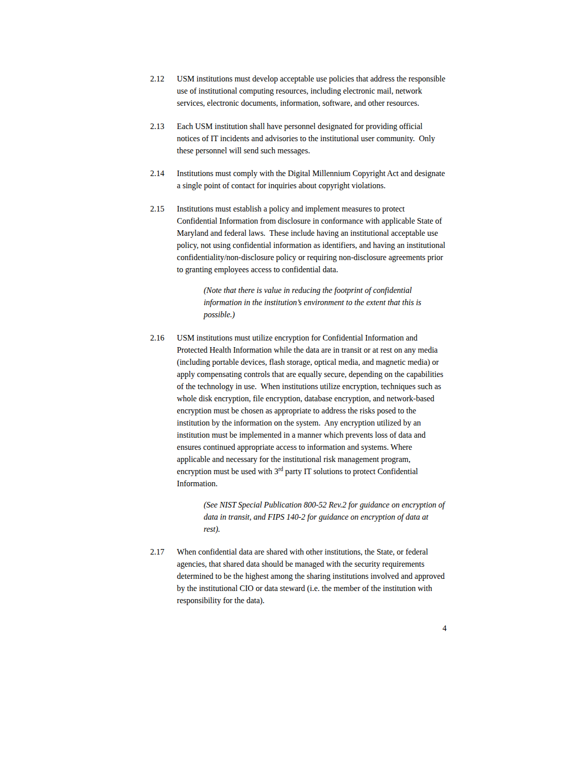2.12
USM institutions must develop acceptable use policies that address the responsible use of institutional computing resources, including electronic mail, network services, electronic documents, information, software, and other resources.
2.13
Each USM institution shall have personnel designated for providing official notices of IT incidents and advisories to the institutional user community. Only these personnel will send such messages.
2.14
Institutions must comply with the Digital Millennium Copyright Act and designate a single point of contact for inquiries about copyright violations.
2.15
Institutions must establish a policy and implement measures to protect Confidential Information from disclosure in conformance with applicable State of Maryland and federal laws. These include having an institutional acceptable use policy, not using confidential information as identifiers, and having an institutional confidentiality/non-disclosure policy or requiring non-disclosure agreements prior to granting employees access to confidential data.
(Note that there is value in reducing the footprint of confidential information in the institution’s environment to the extent that this is possible.)
2.16
USM institutions must utilize encryption for Confidential Information and Protected Health Information while the data are in transit or at rest on any media (including portable devices, flash storage, optical media, and magnetic media) or apply compensating controls that are equally secure, depending on the capabilities of the technology in use. When institutions utilize encryption, techniques such as whole disk encryption, file encryption, database encryption, and network-based encryption must be chosen as appropriate to address the risks posed to the institution by the information on the system. Any encryption utilized by an institution must be implemented in a manner which prevents loss of data and ensures continued appropriate access to information and systems. Where applicable and necessary for the institutional risk management program, encryption must be used with 3rd party IT solutions to protect Confidential Information.
(See NIST Special Publication 800-52 Rev.2 for guidance on encryption of data in transit, and FIPS 140-2 for guidance on encryption of data at rest).
2.17
When confidential data are shared with other institutions, the State, or federal agencies, that shared data should be managed with the security requirements determined to be the highest among the sharing institutions involved and approved by the institutional CIO or data steward (i.e. the member of the institution with responsibility for the data).
4